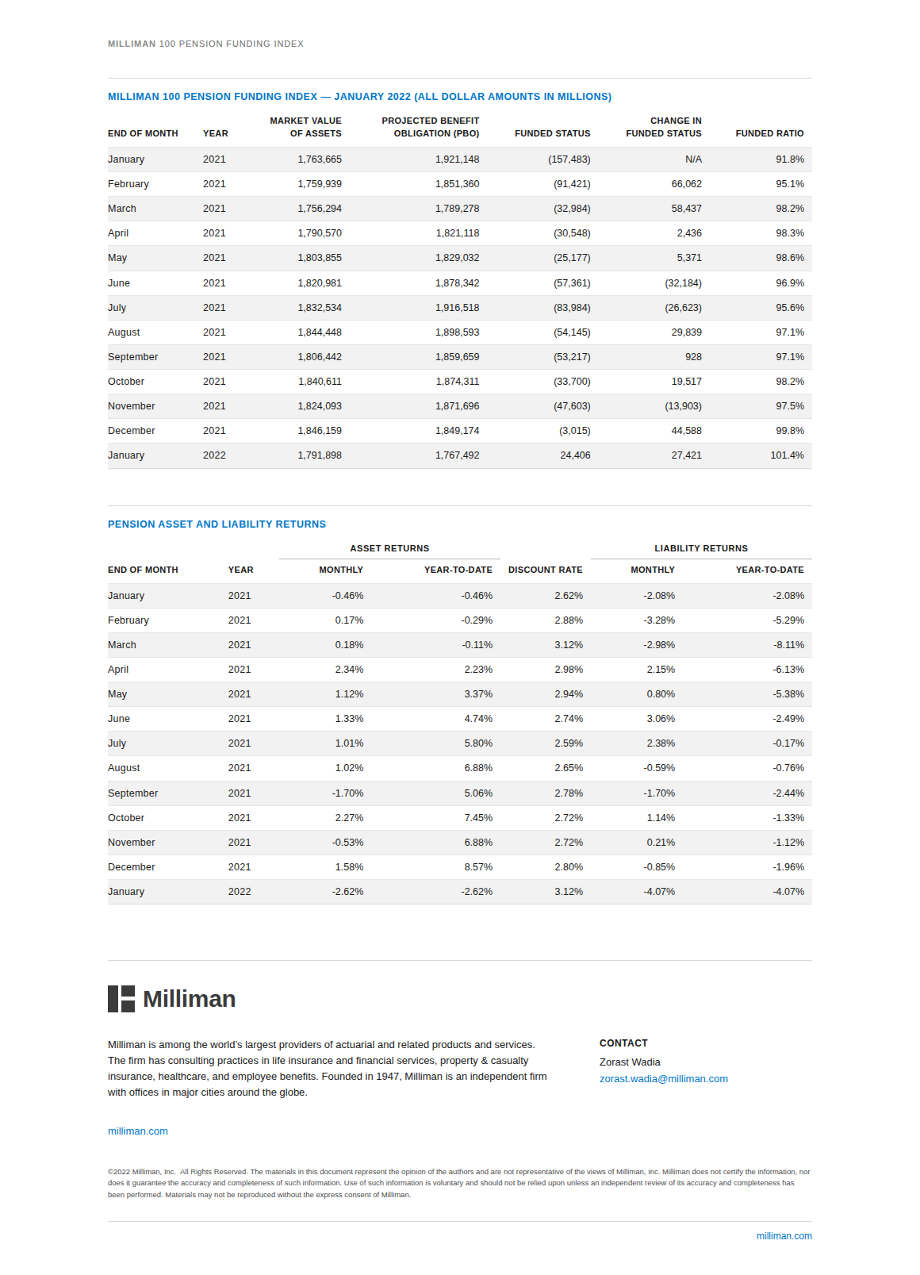Milliman 100 Pension Funding Index
Milliman 100 Pension Funding Index — January 2022 (all dollar amounts in millions)
| End of Month | Year | Market Value of Assets | Projected Benefit Obligation (PBO) | Funded Status | Change in Funded Status | Funded Ratio |
| --- | --- | --- | --- | --- | --- | --- |
| January | 2021 | 1,763,665 | 1,921,148 | (157,483) | N/A | 91.8% |
| February | 2021 | 1,759,939 | 1,851,360 | (91,421) | 66,062 | 95.1% |
| March | 2021 | 1,756,294 | 1,789,278 | (32,984) | 58,437 | 98.2% |
| April | 2021 | 1,790,570 | 1,821,118 | (30,548) | 2,436 | 98.3% |
| May | 2021 | 1,803,855 | 1,829,032 | (25,177) | 5,371 | 98.6% |
| June | 2021 | 1,820,981 | 1,878,342 | (57,361) | (32,184) | 96.9% |
| July | 2021 | 1,832,534 | 1,916,518 | (83,984) | (26,623) | 95.6% |
| August | 2021 | 1,844,448 | 1,898,593 | (54,145) | 29,839 | 97.1% |
| September | 2021 | 1,806,442 | 1,859,659 | (53,217) | 928 | 97.1% |
| October | 2021 | 1,840,611 | 1,874,311 | (33,700) | 19,517 | 98.2% |
| November | 2021 | 1,824,093 | 1,871,696 | (47,603) | (13,903) | 97.5% |
| December | 2021 | 1,846,159 | 1,849,174 | (3,015) | 44,588 | 99.8% |
| January | 2022 | 1,791,898 | 1,767,492 | 24,406 | 27,421 | 101.4% |
Pension Asset and Liability Returns
| | | Asset Returns | | Liability Returns |
| --- | --- | --- | --- | --- |
| End of Month | Year | Monthly | Year-to-Date | Discount Rate | Monthly | Year-to-Date |
| January | 2021 | -0.46% | -0.46% | 2.62% | -2.08% | -2.08% |
| February | 2021 | 0.17% | -0.29% | 2.88% | -3.28% | -5.29% |
| March | 2021 | 0.18% | -0.11% | 3.12% | -2.98% | -8.11% |
| April | 2021 | 2.34% | 2.23% | 2.98% | 2.15% | -6.13% |
| May | 2021 | 1.12% | 3.37% | 2.94% | 0.80% | -5.38% |
| June | 2021 | 1.33% | 4.74% | 2.74% | 3.06% | -2.49% |
| July | 2021 | 1.01% | 5.80% | 2.59% | 2.38% | -0.17% |
| August | 2021 | 1.02% | 6.88% | 2.65% | -0.59% | -0.76% |
| September | 2021 | -1.70% | 5.06% | 2.78% | -1.70% | -2.44% |
| October | 2021 | 2.27% | 7.45% | 2.72% | 1.14% | -1.33% |
| November | 2021 | -0.53% | 6.88% | 2.72% | 0.21% | -1.12% |
| December | 2021 | 1.58% | 8.57% | 2.80% | -0.85% | -1.96% |
| January | 2022 | -2.62% | -2.62% | 3.12% | -4.07% | -4.07% |
Milliman
Milliman is among the world’s largest providers of actuarial and related products and services. The firm has consulting practices in life insurance and financial services, property & casualty insurance, healthcare, and employee benefits. Founded in 1947, Milliman is an independent firm with offices in major cities around the globe.
Contact
Zorast Wadia
zorast.wadia@milliman.com
milliman.com
©2022 Milliman, Inc. All Rights Reserved. The materials in this document represent the opinion of the authors and are not representative of the views of Milliman, Inc. Milliman does not certify the information, nor does it guarantee the accuracy and completeness of such information. Use of such information is voluntary and should not be relied upon unless an independent review of its accuracy and completeness has been performed. Materials may not be reproduced without the express consent of Milliman.
milliman.com